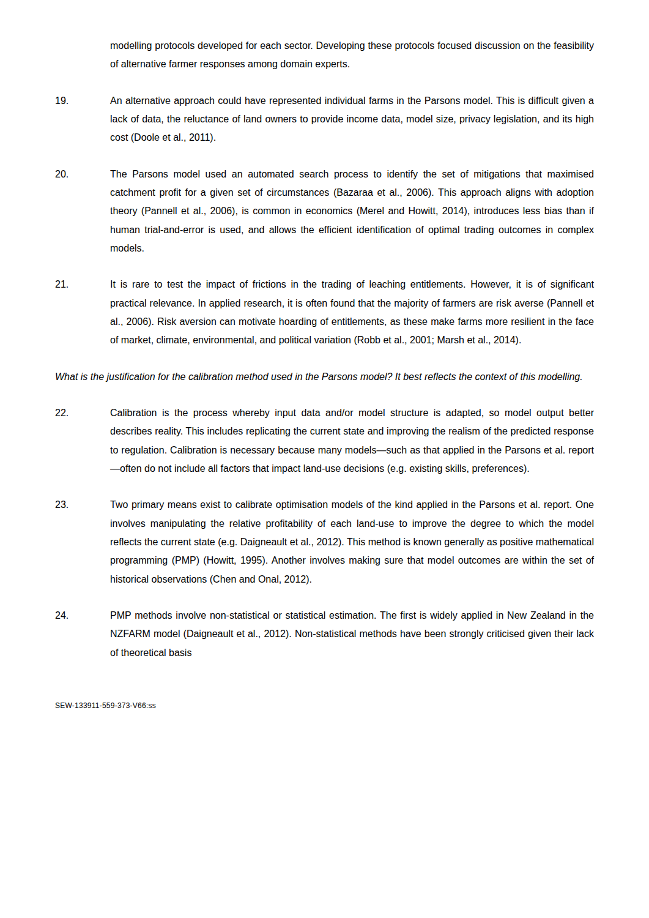modelling protocols developed for each sector. Developing these protocols focused discussion on the feasibility of alternative farmer responses among domain experts.
19.
An alternative approach could have represented individual farms in the Parsons model. This is difficult given a lack of data, the reluctance of land owners to provide income data, model size, privacy legislation, and its high cost (Doole et al., 2011).
20.
The Parsons model used an automated search process to identify the set of mitigations that maximised catchment profit for a given set of circumstances (Bazaraa et al., 2006). This approach aligns with adoption theory (Pannell et al., 2006), is common in economics (Merel and Howitt, 2014), introduces less bias than if human trial-and-error is used, and allows the efficient identification of optimal trading outcomes in complex models.
21.
It is rare to test the impact of frictions in the trading of leaching entitlements. However, it is of significant practical relevance. In applied research, it is often found that the majority of farmers are risk averse (Pannell et al., 2006). Risk aversion can motivate hoarding of entitlements, as these make farms more resilient in the face of market, climate, environmental, and political variation (Robb et al., 2001; Marsh et al., 2014).
What is the justification for the calibration method used in the Parsons model? It best reflects the context of this modelling.
22.
Calibration is the process whereby input data and/or model structure is adapted, so model output better describes reality. This includes replicating the current state and improving the realism of the predicted response to regulation. Calibration is necessary because many models—such as that applied in the Parsons et al. report—often do not include all factors that impact land-use decisions (e.g. existing skills, preferences).
23.
Two primary means exist to calibrate optimisation models of the kind applied in the Parsons et al. report. One involves manipulating the relative profitability of each land-use to improve the degree to which the model reflects the current state (e.g. Daigneault et al., 2012). This method is known generally as positive mathematical programming (PMP) (Howitt, 1995). Another involves making sure that model outcomes are within the set of historical observations (Chen and Onal, 2012).
24.
PMP methods involve non-statistical or statistical estimation. The first is widely applied in New Zealand in the NZFARM model (Daigneault et al., 2012). Non-statistical methods have been strongly criticised given their lack of theoretical basis
SEW-133911-559-373-V66:ss